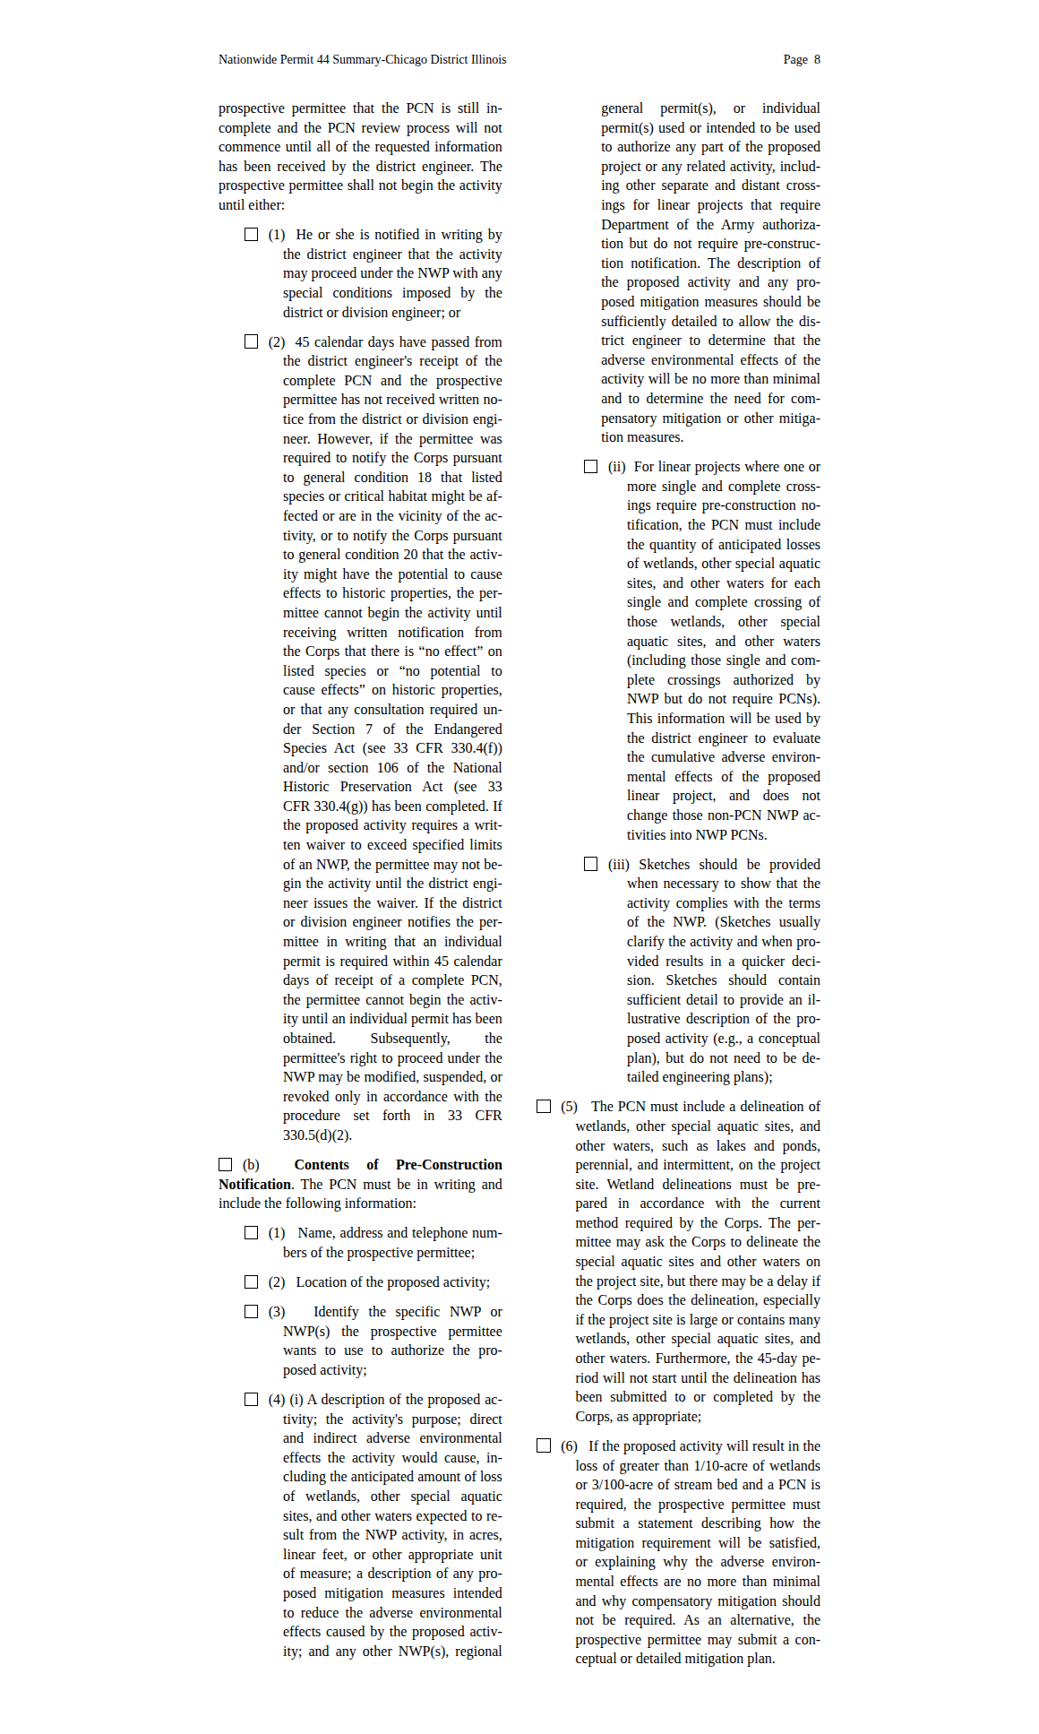Nationwide Permit 44 Summary-Chicago District Illinois Page 8
prospective permittee that the PCN is still incomplete and the PCN review process will not commence until all of the requested information has been received by the district engineer. The prospective permittee shall not begin the activity until either:
(1) He or she is notified in writing by the district engineer that the activity may proceed under the NWP with any special conditions imposed by the district or division engineer; or
(2) 45 calendar days have passed from the district engineer's receipt of the complete PCN and the prospective permittee has not received written notice from the district or division engineer. However, if the permittee was required to notify the Corps pursuant to general condition 18 that listed species or critical habitat might be affected or are in the vicinity of the activity, or to notify the Corps pursuant to general condition 20 that the activity might have the potential to cause effects to historic properties, the permittee cannot begin the activity until receiving written notification from the Corps that there is “no effect” on listed species or “no potential to cause effects” on historic properties, or that any consultation required under Section 7 of the Endangered Species Act (see 33 CFR 330.4(f)) and/or section 106 of the National Historic Preservation Act (see 33 CFR 330.4(g)) has been completed. If the proposed activity requires a written waiver to exceed specified limits of an NWP, the permittee may not begin the activity until the district engineer issues the waiver. If the district or division engineer notifies the permittee in writing that an individual permit is required within 45 calendar days of receipt of a complete PCN, the permittee cannot begin the activity until an individual permit has been obtained. Subsequently, the permittee's right to proceed under the NWP may be modified, suspended, or revoked only in accordance with the procedure set forth in 33 CFR 330.5(d)(2).
(b) Contents of Pre-Construction Notification. The PCN must be in writing and include the following information:
(1) Name, address and telephone numbers of the prospective permittee;
(2) Location of the proposed activity;
(3) Identify the specific NWP or NWP(s) the prospective permittee wants to use to authorize the proposed activity;
(4) (i) A description of the proposed activity; the activity's purpose; direct and indirect adverse environmental effects the activity would cause, including the anticipated amount of loss of wetlands, other special aquatic sites, and other waters expected to result from the NWP activity, in acres, linear feet, or other appropriate unit of measure; a description of any proposed mitigation measures intended to reduce the adverse environmental effects caused by the proposed activity; and any other NWP(s), regional general permit(s), or individual permit(s) used or intended to be used to authorize any part of the proposed project or any related activity, including other separate and distant crossings for linear projects that require Department of the Army authorization but do not require pre-construction notification. The description of the proposed activity and any proposed mitigation measures should be sufficiently detailed to allow the district engineer to determine that the adverse environmental effects of the activity will be no more than minimal and to determine the need for compensatory mitigation or other mitigation measures.
(ii) For linear projects where one or more single and complete crossings require pre-construction notification, the PCN must include the quantity of anticipated losses of wetlands, other special aquatic sites, and other waters for each single and complete crossing of those wetlands, other special aquatic sites, and other waters (including those single and complete crossings authorized by NWP but do not require PCNs). This information will be used by the district engineer to evaluate the cumulative adverse environmental effects of the proposed linear project, and does not change those non-PCN NWP activities into NWP PCNs.
(iii) Sketches should be provided when necessary to show that the activity complies with the terms of the NWP. (Sketches usually clarify the activity and when provided results in a quicker decision. Sketches should contain sufficient detail to provide an illustrative description of the proposed activity (e.g., a conceptual plan), but do not need to be detailed engineering plans);
(5) The PCN must include a delineation of wetlands, other special aquatic sites, and other waters, such as lakes and ponds, perennial, and intermittent, on the project site. Wetland delineations must be prepared in accordance with the current method required by the Corps. The permittee may ask the Corps to delineate the special aquatic sites and other waters on the project site, but there may be a delay if the Corps does the delineation, especially if the project site is large or contains many wetlands, other special aquatic sites, and other waters. Furthermore, the 45-day period will not start until the delineation has been submitted to or completed by the Corps, as appropriate;
(6) If the proposed activity will result in the loss of greater than 1/10-acre of wetlands or 3/100-acre of stream bed and a PCN is required, the prospective permittee must submit a statement describing how the mitigation requirement will be satisfied, or explaining why the adverse environmental effects are no more than minimal and why compensatory mitigation should not be required. As an alternative, the prospective permittee may submit a conceptual or detailed mitigation plan.